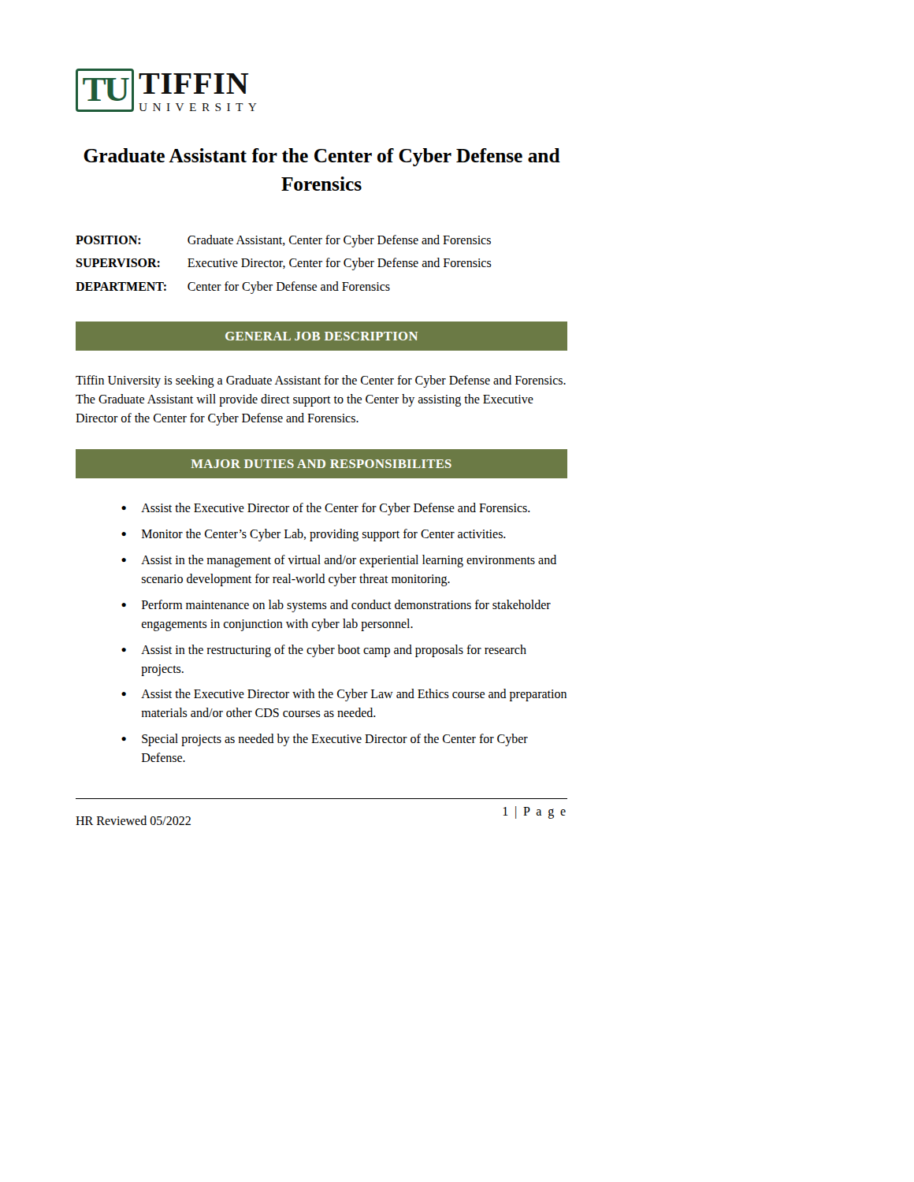TU TIFFIN UNIVERSITY
Graduate Assistant for the Center of Cyber Defense and Forensics
| POSITION: | Graduate Assistant, Center for Cyber Defense and Forensics |
| SUPERVISOR: | Executive Director, Center for Cyber Defense and Forensics |
| DEPARTMENT: | Center for Cyber Defense and Forensics |
GENERAL JOB DESCRIPTION
Tiffin University is seeking a Graduate Assistant for the Center for Cyber Defense and Forensics. The Graduate Assistant will provide direct support to the Center by assisting the Executive Director of the Center for Cyber Defense and Forensics.
MAJOR DUTIES AND RESPONSIBILITES
Assist the Executive Director of the Center for Cyber Defense and Forensics.
Monitor the Center’s Cyber Lab, providing support for Center activities.
Assist in the management of virtual and/or experiential learning environments and scenario development for real-world cyber threat monitoring.
Perform maintenance on lab systems and conduct demonstrations for stakeholder engagements in conjunction with cyber lab personnel.
Assist in the restructuring of the cyber boot camp and proposals for research projects.
Assist the Executive Director with the Cyber Law and Ethics course and preparation materials and/or other CDS courses as needed.
Special projects as needed by the Executive Director of the Center for Cyber Defense.
1 | P a g e
HR Reviewed 05/2022